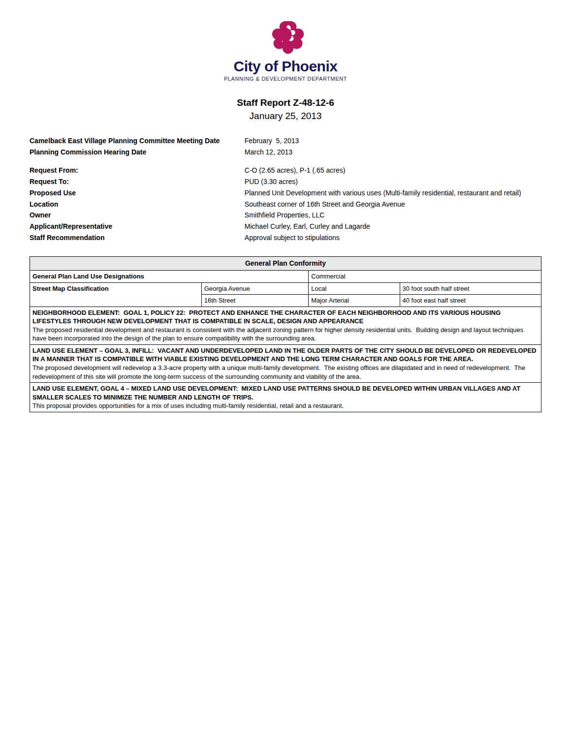City of Phoenix
PLANNING & DEVELOPMENT DEPARTMENT
Staff Report Z-48-12-6
January 25, 2013
| Camelback East Village Planning Committee Meeting Date | February 5, 2013 |
| Planning Commission Hearing Date | March 12, 2013 |
| Request From: | C-O (2.65 acres), P-1 (.65 acres) |
| Request To: | PUD (3.30 acres) |
| Proposed Use | Planned Unit Development with various uses (Multi-family residential, restaurant and retail) |
| Location | Southeast corner of 16th Street and Georgia Avenue |
| Owner | Smithfield Properties, LLC |
| Applicant/Representative | Michael Curley, Earl, Curley and Lagarde |
| Staff Recommendation | Approval subject to stipulations |
| General Plan Conformity |
| --- |
| General Plan Land Use Designations | Commercial |
| Street Map Classification | Georgia Avenue | Local | 30 foot south half street |
| 16th Street | Major Arterial | 40 foot east half street |
| NEIGHBORHOOD ELEMENT: GOAL 1, POLICY 22: PROTECT AND ENHANCE THE CHARACTER OF EACH NEIGHBORHOOD AND ITS VARIOUS HOUSING LIFESTYLES THROUGH NEW DEVELOPMENT THAT IS COMPATIBLE IN SCALE, DESIGN AND APPEARANCE The proposed residential development and restaurant is consistent with the adjacent zoning pattern for higher density residential units. Building design and layout techniques have been incorporated into the design of the plan to ensure compatibility with the surrounding area. |
| LAND USE ELEMENT – GOAL 3, INFILL: VACANT AND UNDERDEVELOPED LAND IN THE OLDER PARTS OF THE CITY SHOULD BE DEVELOPED OR REDEVELOPED IN A MANNER THAT IS COMPATIBLE WITH VIABLE EXISTING DEVELOPMENT AND THE LONG TERM CHARACTER AND GOALS FOR THE AREA. The proposed development will redevelop a 3.3-acre property with a unique multi-family development. The existing offices are dilapidated and in need of redevelopment. The redevelopment of this site will promote the long-term success of the surrounding community and viability of the area. |
| LAND USE ELEMENT, GOAL 4 – MIXED LAND USE DEVELOPMENT: MIXED LAND USE PATTERNS SHOULD BE DEVELOPED WITHIN URBAN VILLAGES AND AT SMALLER SCALES TO MINIMIZE THE NUMBER AND LENGTH OF TRIPS. This proposal provides opportunities for a mix of uses including multi-family residential, retail and a restaurant. |